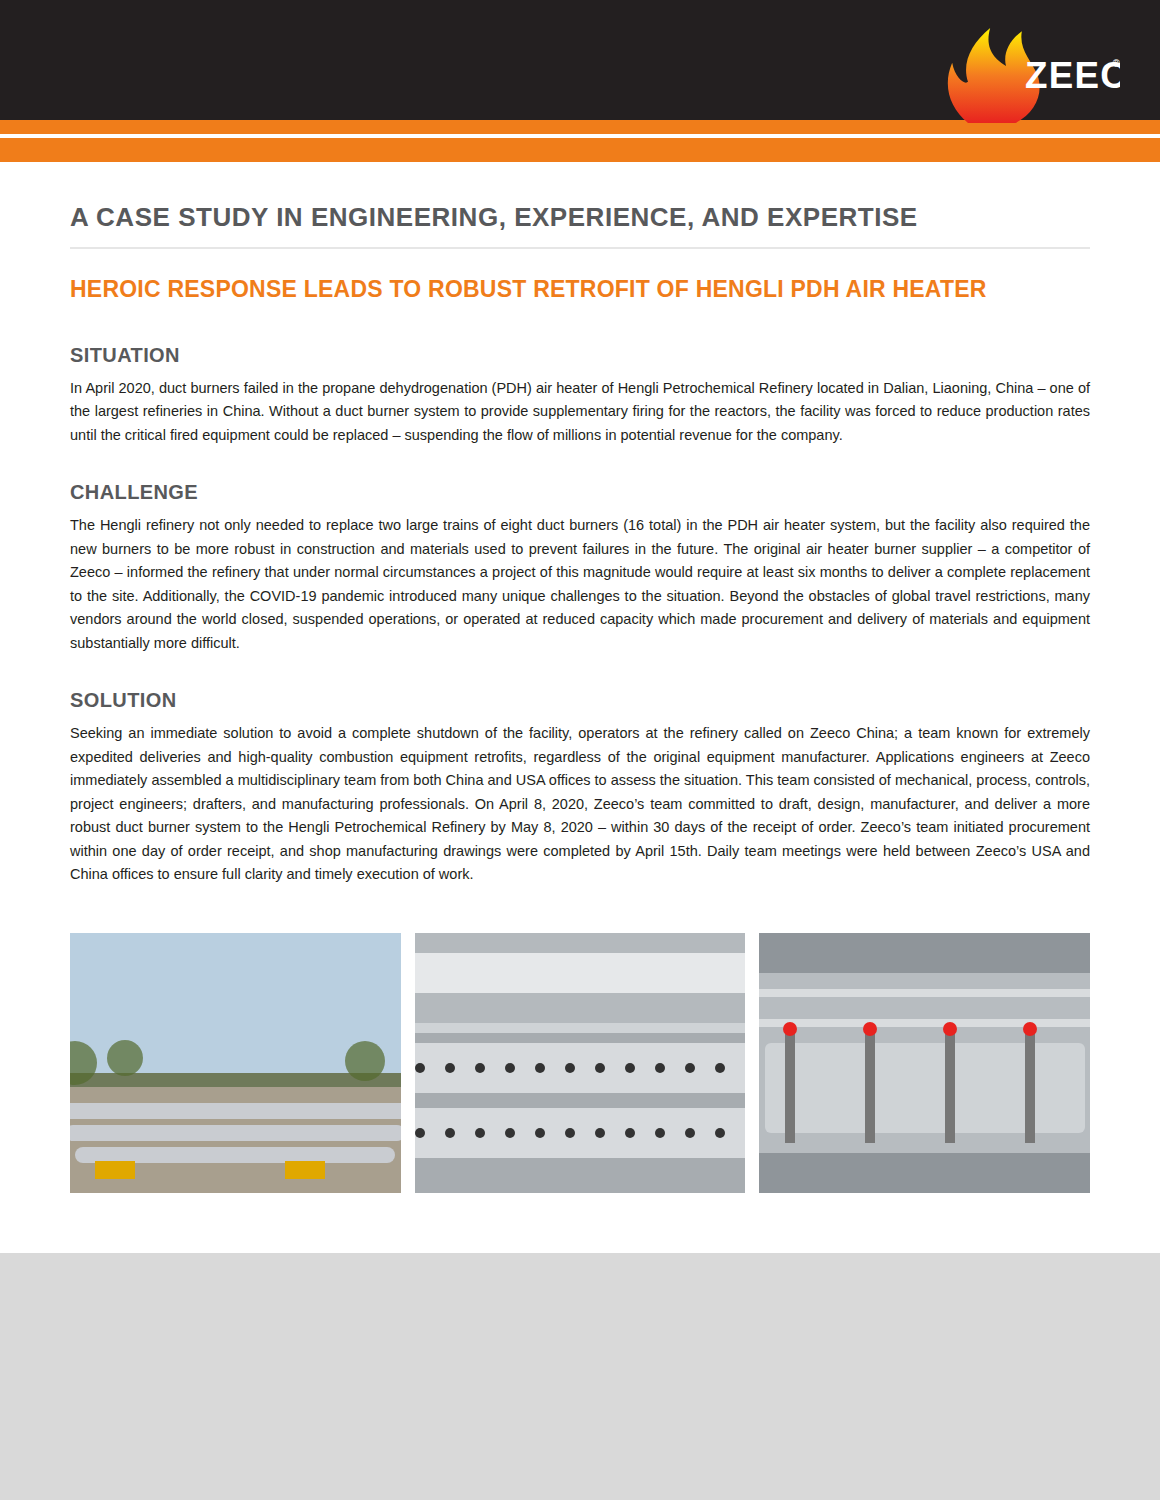A Case Study in Engineering, Experience, and Expertise
Heroic Response Leads to Robust Retrofit of Hengli PDH Air Heater
Situation
In April 2020, duct burners failed in the propane dehydrogenation (PDH) air heater of Hengli Petrochemical Refinery located in Dalian, Liaoning, China – one of the largest refineries in China. Without a duct burner system to provide supplementary firing for the reactors, the facility was forced to reduce production rates until the critical fired equipment could be replaced – suspending the flow of millions in potential revenue for the company.
Challenge
The Hengli refinery not only needed to replace two large trains of eight duct burners (16 total) in the PDH air heater system, but the facility also required the new burners to be more robust in construction and materials used to prevent failures in the future. The original air heater burner supplier – a competitor of Zeeco – informed the refinery that under normal circumstances a project of this magnitude would require at least six months to deliver a complete replacement to the site. Additionally, the COVID-19 pandemic introduced many unique challenges to the situation. Beyond the obstacles of global travel restrictions, many vendors around the world closed, suspended operations, or operated at reduced capacity which made procurement and delivery of materials and equipment substantially more difficult.
Solution
Seeking an immediate solution to avoid a complete shutdown of the facility, operators at the refinery called on Zeeco China; a team known for extremely expedited deliveries and high-quality combustion equipment retrofits, regardless of the original equipment manufacturer. Applications engineers at Zeeco immediately assembled a multidisciplinary team from both China and USA offices to assess the situation. This team consisted of mechanical, process, controls, project engineers; drafters, and manufacturing professionals. On April 8, 2020, Zeeco’s team committed to draft, design, manufacturer, and deliver a more robust duct burner system to the Hengli Petrochemical Refinery by May 8, 2020 – within 30 days of the receipt of order. Zeeco’s team initiated procurement within one day of order receipt, and shop manufacturing drawings were completed by April 15th. Daily team meetings were held between Zeeco’s USA and China offices to ensure full clarity and timely execution of work.